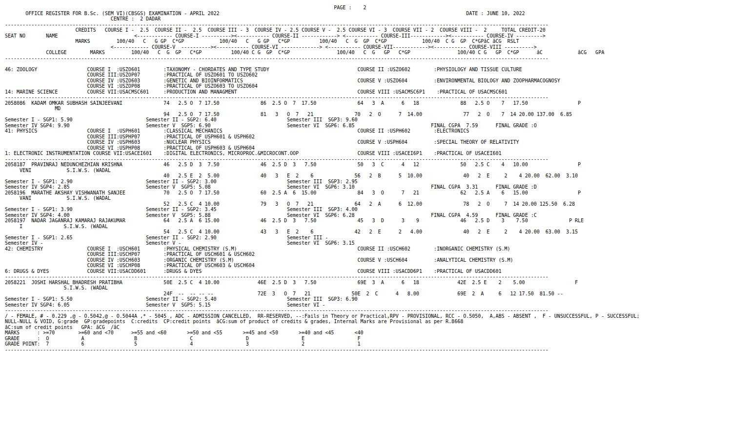PAGE :    2
       OFFICE REGISTER FOR B.Sc. (SEM VI)(CBSGS) EXAMINATION - APRIL 2022                                                                                    DATE : JUNE 10, 2022
                                    CENTRE :  2 DADAR
-----------------------------------------------------------------------------------------------------------------------------------------------------------------------------------------
                        CREDITS   COURSE I -  2.5  COURSE II -  2.5  COURSE III - 3  COURSE IV - 2.5 COURSE V -  2.5 COURSE VI - 3  COURSE VII - 2  COURSE VIII -  2     TOTAL CREDIT-20
SEAT NO       NAME                          <------------ COURSE-I ----------><----------- COURSE-II ------------> <----------- COURSE-III------------><----------- COURSE-IV --------->
                        MARKS         100/40   C   G GP  C*GP            100/40   C   G GP   C*GP          100/40   C  G  GP  C*GP            100/40  C G  GP  C*GPâC âCG  RSLT
                                    <------------ COURSE-V  ----------><----------- COURSE-VI -------------> <----------- COURSE-VII------------><----------- COURSE-VIII ---------->
              COLLEGE        MARKS         100/40   C  G  GP   C*GP          100/40 C G  GP  C*GP                100/40   C  G   GP   C*GP                100/40 C G   GP  C*GP      âC            âCG   GPA
-----------------------------------------------------------------------------------------------------------------------------------------------------------------------------------------

46: ZOOLOGY                 COURSE I  :USZO601        :TAXONOMY - CHORDATES AND TYPE STUDY                              COURSE II :USZO602        :PHYSIOLOGY AND TISSUE CULTURE
                            COURSE III:USZOP07        :PRACTICAL OF USZO601 TO USZO602
                            COURSE IV :USZO603        :GENETIC AND BIOINFORMATICS                                       COURSE V :USZO604         :ENVIRONMENTAL BIOLOGY AND ZOOPHARMACOGNOSY
                            COURSE VI :USZOP08        :PRACTICAL OF USZO603 TO USZO604
14: MARINE SCIENCE          COURSE VII:USACMSC601     :PRODUCTION AND MANAGMENT                                         COURSE VIII :USACMSC6P1    :PRACTICAL OF USACMSC601
-----------------------------------------------------------------------------------------------------------------------------------------------------------------------------------------
2058086  KADAM OMKAR SUBHASH SAINJEEVANI              74   2.5 O  7 17.50              86  2.5 O  7  17.50              64   3  A      6   18              88   2.5 O    7   17.50                 P
                 MD
                                                      94   2.5 O  7 17.50              81   3   O  7   21              70   2  O      7  14.00              77   2  O    7  14 20.00 137.00  6.85
Semester I - SGP1: 5.90                         Semester II - SGP2: 6.40                        Semester III  SGP3: 9.60
Semester IV SGP4: 9.90                          Semester V  SGP5: 6.90                          Semester VI  SGP6: 6.85                          FINAL CGPA  7.59      FINAL GRADE :O
41: PHYSICS                 COURSE I  :USPH601        :CLASSICAL MECHANICS                                              COURSE II :USPH602        :ELECTRONICS
                            COURSE III:USPHP07        :PRACTICAL OF USPH601 & USPH602
                            COURSE IV :USPH603        :NUCLEAR PHYSICS                                                  COURSE V :USPH604         :SPECIAL THEORY OF RELATIVITY
                            COURSE VI :USPHP08        :PRACTICAL OF USPH603 & USPH604
1: ELECTRONIC INSTRUMENTATION COURSE VII:USACEI601    :DIGITAL ELECTRONICS, MICROPROC.&MICROCONT.OOP                    COURSE VIII :USACEI6P1    :PRACTICAL OF USACEI601
-----------------------------------------------------------------------------------------------------------------------------------------------------------------------------------------
2058187  PRAVINRAJ NEDUNCHEZHIAN KRISHNA              46   2.5 D  3  7.50              46  2.5 D  3   7.50              50   3  C      4   12              50   2.5 C    4   10.00                 P
     VENI            S.I.W.S. (WADAL
                                                      40   2.5 E  2  5.00              40   3   E  2    6              56   2  B      5  10.00              40   2  E     2    4 20.00  62.00  3.10
Semester I - SGP1: 2.90                         Semester II - SGP2: 3.00                        Semester III  SGP3: 2.95
Semester IV SGP4: 2.85                          Semester V  SGP5: 5.08                          Semester VI  SGP6: 3.10                          FINAL CGPA  3.31      FINAL GRADE :D
2058196  MARATHE AKSHAY VISHWANATH SANJEE             70   2.5 O  7 17.50              60  2.5 A  6  15.00              84   3  O      7   21              62   2.5 A    6   15.00                 P
     VANI            S.I.W.S. (WADAL
                                                      52   2.5 C  4 10.00              79   3   O  7   21              64   2  A      6  12.00              78   2  O     7  14 20.00 125.50  6.28
Semester I - SGP1: 3.90                         Semester II - SGP2: 3.45                        Semester III  SGP3: 4.00
Semester IV SGP4: 4.00                          Semester V  SGP5: 5.88                          Semester VI  SGP6: 6.28                          FINAL CGPA  4.59      FINAL GRADE :C
2058197  NADAR JAGANRAJ KAMARAJ RAJAKUMAR             64   2.5 A  6 15.00              46  2.5 D  3   7.50              45   3  D      3    9              46   2.5 D    3    7.50              P RLE
     I              S.I.W.S. (WADAL
                                                      54   2.5 C  4 10.00              43   3   E  2    6              42   2  E      2   4.00              40   2  E     2    4 20.00  63.00  3.15
Semester I - SGP1: 2.65                         Semester II - SGP2: 2.90                        Semester III -
Semester IV -                                   Semester V -                                    Semester VI  SGP6: 3.15
42: CHEMISTRY               COURSE I  :USCH601        :PHYSICAL CHEMISTRY (S.M)                                         COURSE II :USCH602        :INORGANIC CHEMISTRY (S.M)
                            COURSE III:USCHP07        :PRACTICAL OF USCH601 & USCH602
                            COURSE IV :USCH603        :ORGANIC CHEMISTRY (S.M)                                          COURSE V :USCH604         :ANALYTICAL CHEMISTRY (S.M)
                            COURSE VI :USCHP08        :PRACTICAL OF USCH603 & USCH604
6: DRUGS & DYES             COURSE VII:USACDD601      :DRUGS & DYES                                                     COURSE VIII :USACDD6P1    :PRACTICAL OF USACDD601
-----------------------------------------------------------------------------------------------------------------------------------------------------------------------------------------
2058221  JOSHI HARSHAL BHADRESH PRATIBHA              50E  2.5 C  4 10.00             46E  2.5 D  3   7.50              69E  3  A      6   18             42E  2.5 E    2    5.00                 F
                    S.I.W.S. (WADAL
                                                      24F  --  -- -- --               72E  3   O  7   21              50E  2  C      4   8.00             69E  2  A     6   12 17.50  81.50 --
Semester I - SGP1: 5.50                         Semester II - SGP2: 5.40                        Semester III  SGP3: 6.90
Semester IV SGP4: 6.05                          Semester V  SGP5: 5.15                          Semester VI -
-----------------------------------------------------------------------------------------------------------------------------------------------------------------------------------------
/ - FEMALE, # - 0.229 ,@ - O.5042,@ - O.5044A ,* - 5045 , ADC - ADMISSION CANCELLED,  RR-RESERVED, --:Fails in Theory or Practical,RPV - PROVISIONAL, RCC - O.5050,  A,ABS - ABSENT ,  F - UNSUCCESSFUL, P - SUCCESSFUL;
NULL-NULL & VOID, G:grade  GP:gradepoints  C:credits  CP:credit points  âCG:sum of product of credits & grades, Internal Marks are Provisional as per R.8668
âC:sum of credit points   GPA: âCG  /âC
MARKS      : >=70        >=60 and <70      >=55 and <60       >=50 and <55       >=45 and <50       >=40 and <45       <40
GRADE      :  O           A                 B                  C                  D                  E                  F
GRADE POINT:  7           6                 5                  4                  3                  2                  1
-----------------------------------------------------------------------------------------------------------------------------------------------------------------------------------------